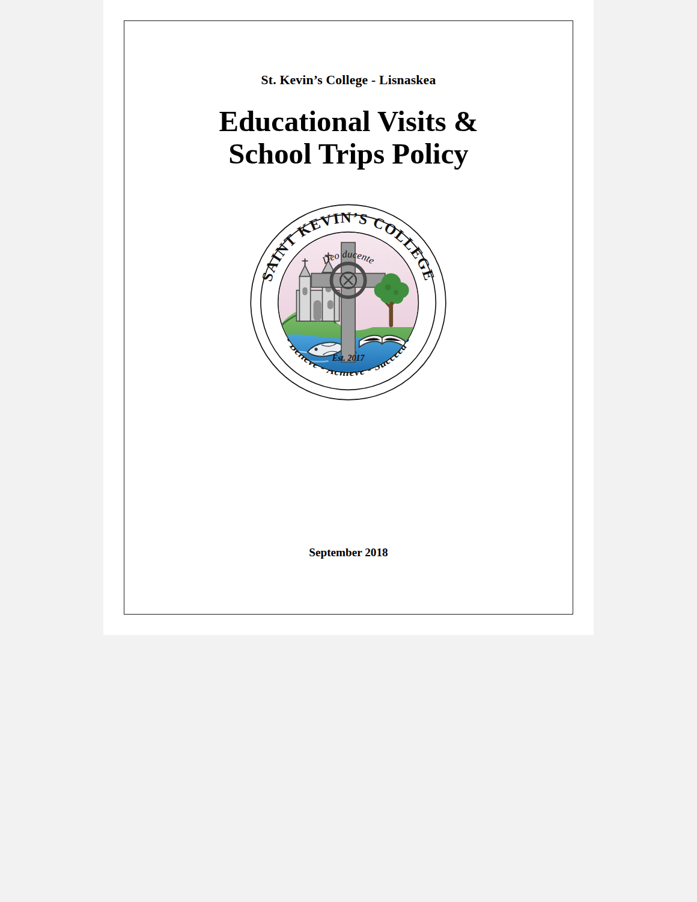St. Kevin’s College - Lisnaskea
Educational Visits & School Trips Policy
Saint Kevin's College crest Circular crest with the words Saint Kevin's College, the motto Deo ducente, Believe - Achieve - Succeed, Est. 2017, showing a church, a Celtic cross, a tree, an open book, hills, water and a fish. SAINT KEVIN’S COLLEGE - Believe - Achieve - Succeed - Deo ducente Est. 2017
September 2018